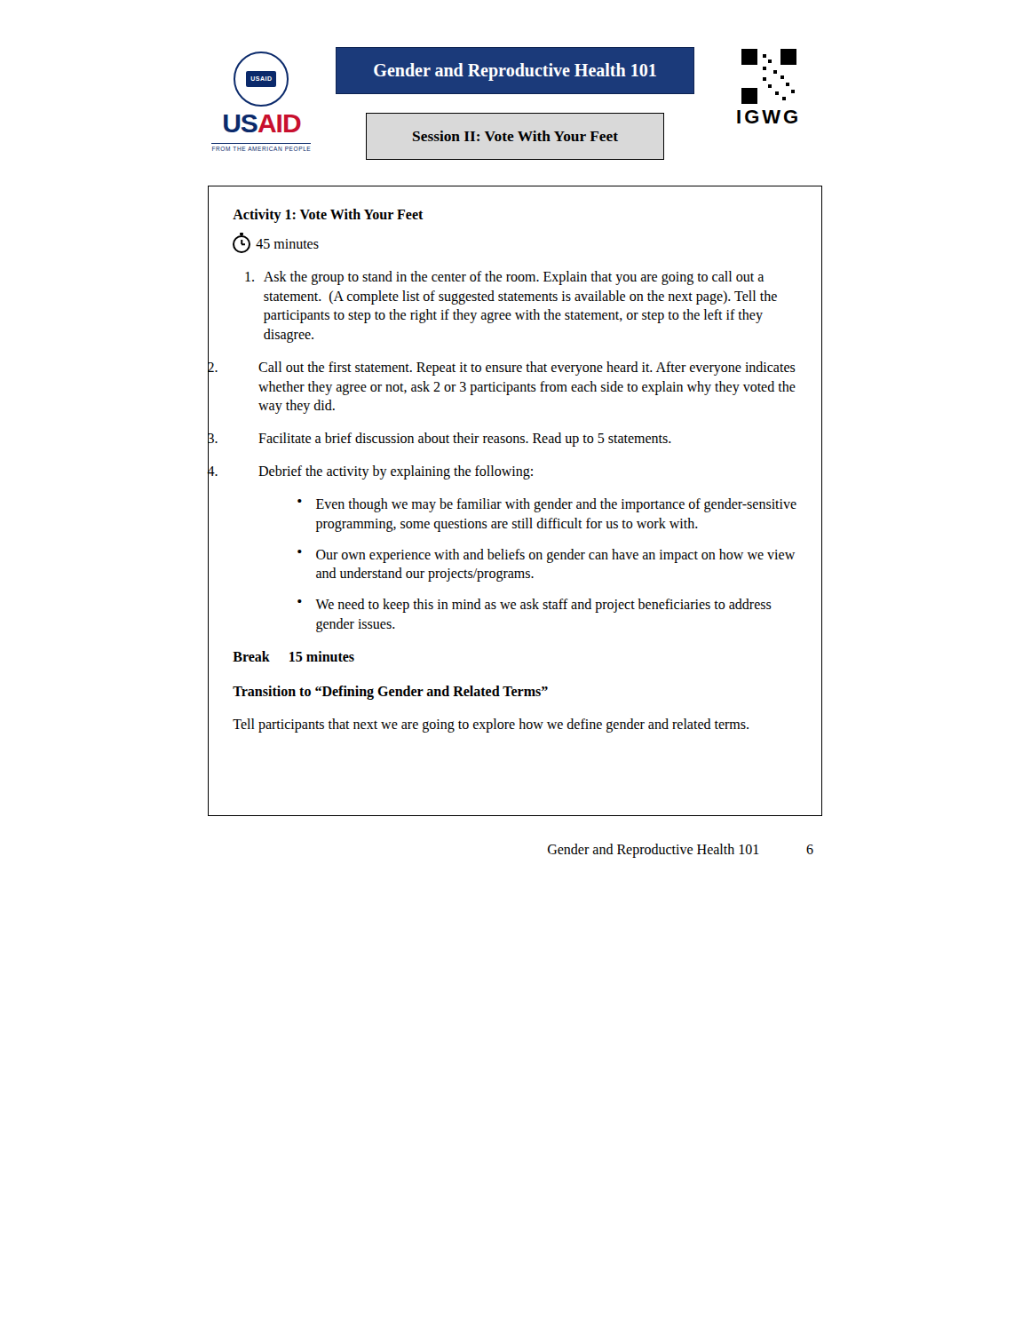USAID
FROM THE AMERICAN PEOPLE
Gender and Reproductive Health 101
Session II: Vote With Your Feet
IGWG
Activity 1: Vote With Your Feet
45 minutes
Ask the group to stand in the center of the room. Explain that you are going to call out a statement. (A complete list of suggested statements is available on the next page). Tell the participants to step to the right if they agree with the statement, or step to the left if they disagree.
2. Call out the first statement. Repeat it to ensure that everyone heard it. After everyone indicates whether they agree or not, ask 2 or 3 participants from each side to explain why they voted the way they did.
3. Facilitate a brief discussion about their reasons. Read up to 5 statements.
4. Debrief the activity by explaining the following:
Even though we may be familiar with gender and the importance of gender-sensitive programming, some questions are still difficult for us to work with.
Our own experience with and beliefs on gender can have an impact on how we view and understand our projects/programs.
We need to keep this in mind as we ask staff and project beneficiaries to address gender issues.
Break 15 minutes
Transition to “Defining Gender and Related Terms”
Tell participants that next we are going to explore how we define gender and related terms.
Gender and Reproductive Health 101 6